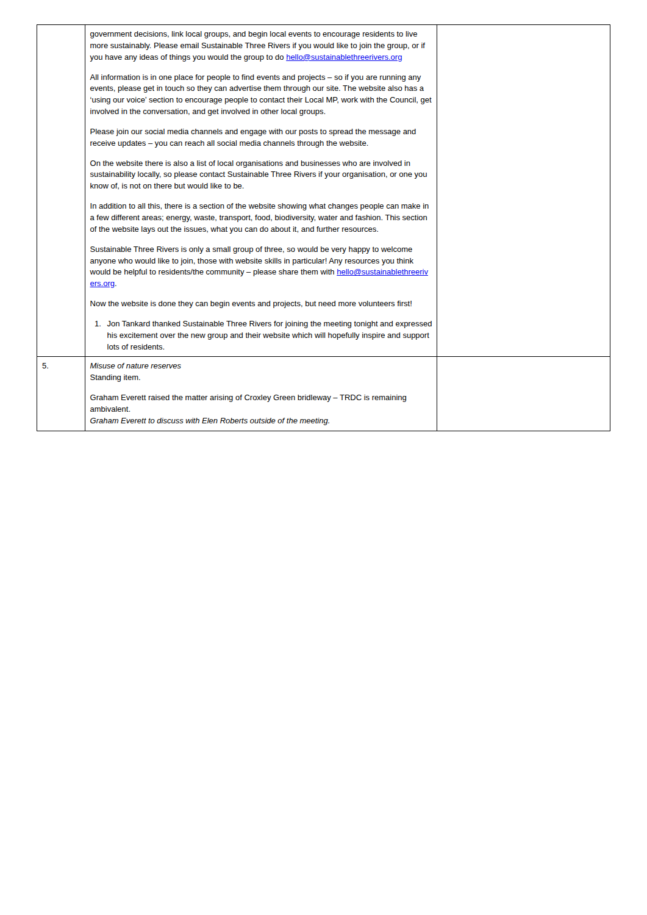| | government decisions, link local groups, and begin local events to encourage residents to live more sustainably. Please email Sustainable Three Rivers if you would like to join the group, or if you have any ideas of things you would the group to do hello@sustainablethreerivers.org All information is in one place for people to find events and projects – so if you are running any events, please get in touch so they can advertise them through our site. The website also has a ‘using our voice’ section to encourage people to contact their Local MP, work with the Council, get involved in the conversation, and get involved in other local groups. Please join our social media channels and engage with our posts to spread the message and receive updates – you can reach all social media channels through the website. On the website there is also a list of local organisations and businesses who are involved in sustainability locally, so please contact Sustainable Three Rivers if your organisation, or one you know of, is not on there but would like to be. In addition to all this, there is a section of the website showing what changes people can make in a few different areas; energy, waste, transport, food, biodiversity, water and fashion. This section of the website lays out the issues, what you can do about it, and further resources. Sustainable Three Rivers is only a small group of three, so would be very happy to welcome anyone who would like to join, those with website skills in particular! Any resources you think would be helpful to residents/the community – please share them with hello@sustainablethreerivers.org . Now the website is done they can begin events and projects, but need more volunteers first! Jon Tankard thanked Sustainable Three Rivers for joining the meeting tonight and expressed his excitement over the new group and their website which will hopefully inspire and support lots of residents. | |
| 5. | Misuse of nature reserves Standing item. Graham Everett raised the matter arising of Croxley Green bridleway – TRDC is remaining ambivalent. Graham Everett to discuss with Elen Roberts outside of the meeting. | |